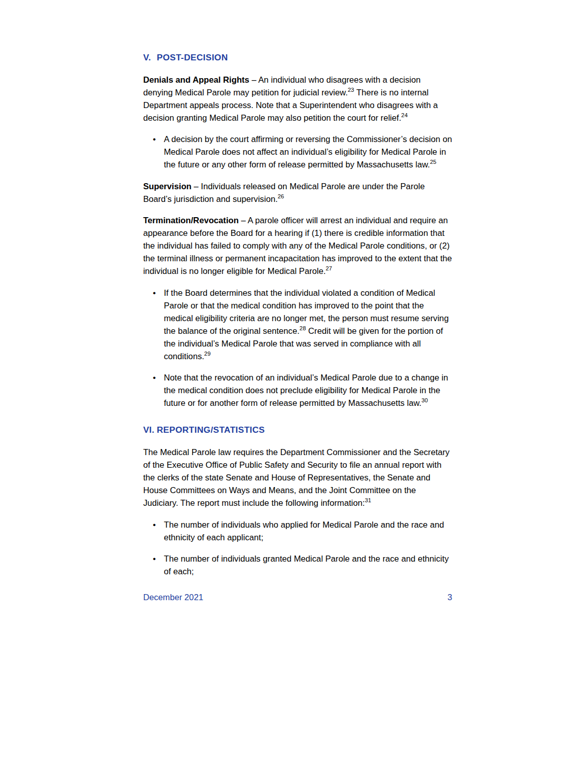V. POST-DECISION
Denials and Appeal Rights – An individual who disagrees with a decision denying Medical Parole may petition for judicial review.23 There is no internal Department appeals process. Note that a Superintendent who disagrees with a decision granting Medical Parole may also petition the court for relief.24
A decision by the court affirming or reversing the Commissioner’s decision on Medical Parole does not affect an individual’s eligibility for Medical Parole in the future or any other form of release permitted by Massachusetts law.25
Supervision – Individuals released on Medical Parole are under the Parole Board’s jurisdiction and supervision.26
Termination/Revocation – A parole officer will arrest an individual and require an appearance before the Board for a hearing if (1) there is credible information that the individual has failed to comply with any of the Medical Parole conditions, or (2) the terminal illness or permanent incapacitation has improved to the extent that the individual is no longer eligible for Medical Parole.27
If the Board determines that the individual violated a condition of Medical Parole or that the medical condition has improved to the point that the medical eligibility criteria are no longer met, the person must resume serving the balance of the original sentence.28 Credit will be given for the portion of the individual’s Medical Parole that was served in compliance with all conditions.29
Note that the revocation of an individual’s Medical Parole due to a change in the medical condition does not preclude eligibility for Medical Parole in the future or for another form of release permitted by Massachusetts law.30
VI. REPORTING/STATISTICS
The Medical Parole law requires the Department Commissioner and the Secretary of the Executive Office of Public Safety and Security to file an annual report with the clerks of the state Senate and House of Representatives, the Senate and House Committees on Ways and Means, and the Joint Committee on the Judiciary. The report must include the following information:31
The number of individuals who applied for Medical Parole and the race and ethnicity of each applicant;
The number of individuals granted Medical Parole and the race and ethnicity of each;
December 2021 3